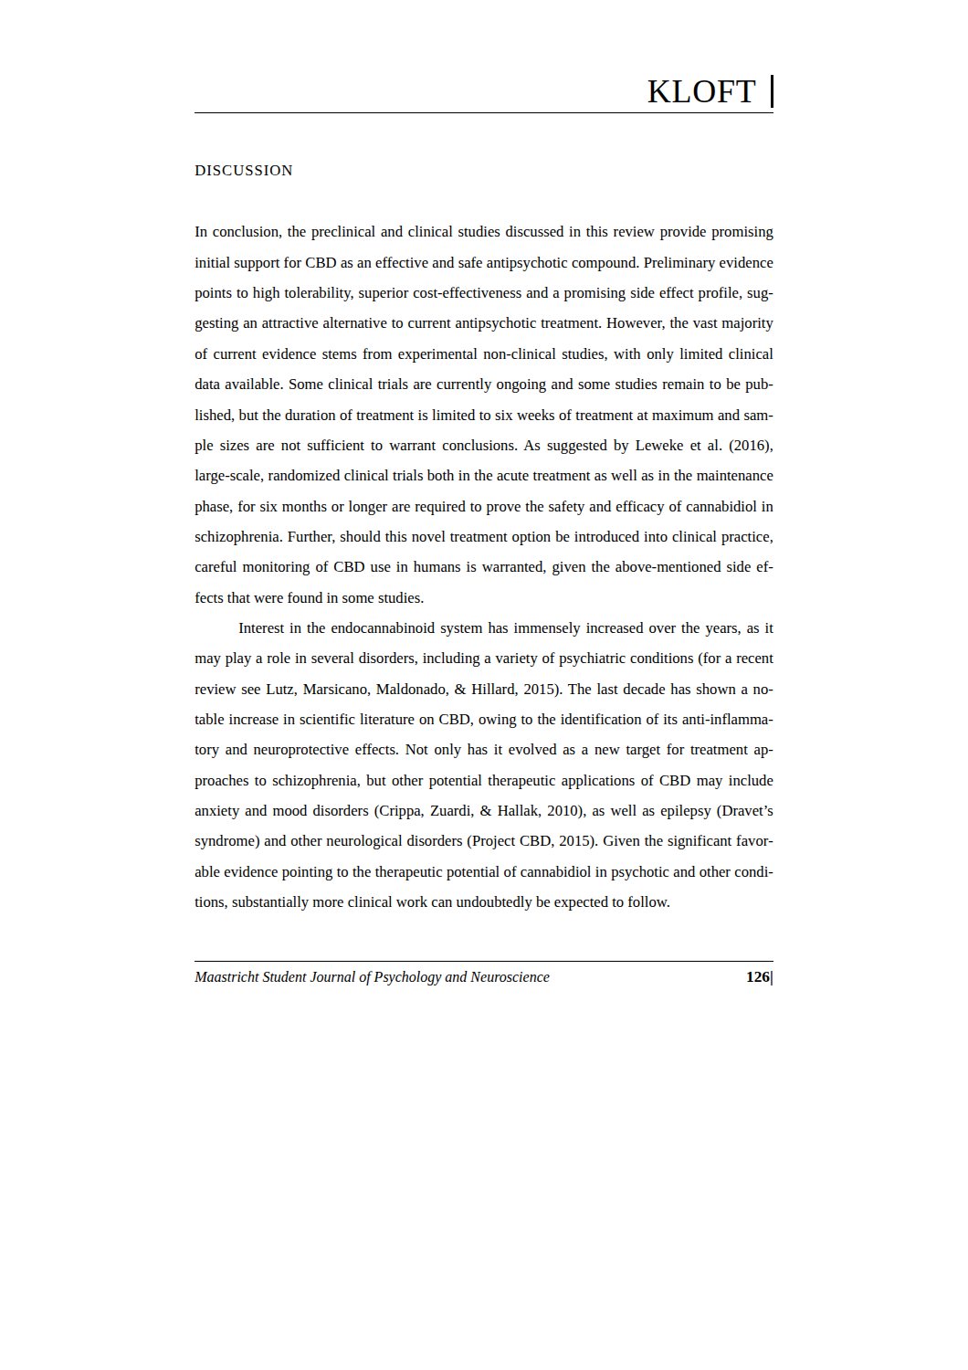KLOFT
DISCUSSION
In conclusion, the preclinical and clinical studies discussed in this review provide promising initial support for CBD as an effective and safe antipsychotic compound. Preliminary evidence points to high tolerability, superior cost-effectiveness and a promising side effect profile, suggesting an attractive alternative to current antipsychotic treatment. However, the vast majority of current evidence stems from experimental non-clinical studies, with only limited clinical data available. Some clinical trials are currently ongoing and some studies remain to be published, but the duration of treatment is limited to six weeks of treatment at maximum and sample sizes are not sufficient to warrant conclusions. As suggested by Leweke et al. (2016), large-scale, randomized clinical trials both in the acute treatment as well as in the maintenance phase, for six months or longer are required to prove the safety and efficacy of cannabidiol in schizophrenia. Further, should this novel treatment option be introduced into clinical practice, careful monitoring of CBD use in humans is warranted, given the above-mentioned side effects that were found in some studies.
Interest in the endocannabinoid system has immensely increased over the years, as it may play a role in several disorders, including a variety of psychiatric conditions (for a recent review see Lutz, Marsicano, Maldonado, & Hillard, 2015). The last decade has shown a notable increase in scientific literature on CBD, owing to the identification of its anti-inflammatory and neuroprotective effects. Not only has it evolved as a new target for treatment approaches to schizophrenia, but other potential therapeutic applications of CBD may include anxiety and mood disorders (Crippa, Zuardi, & Hallak, 2010), as well as epilepsy (Dravet’s syndrome) and other neurological disorders (Project CBD, 2015). Given the significant favorable evidence pointing to the therapeutic potential of cannabidiol in psychotic and other conditions, substantially more clinical work can undoubtedly be expected to follow.
Maastricht Student Journal of Psychology and Neuroscience 126|